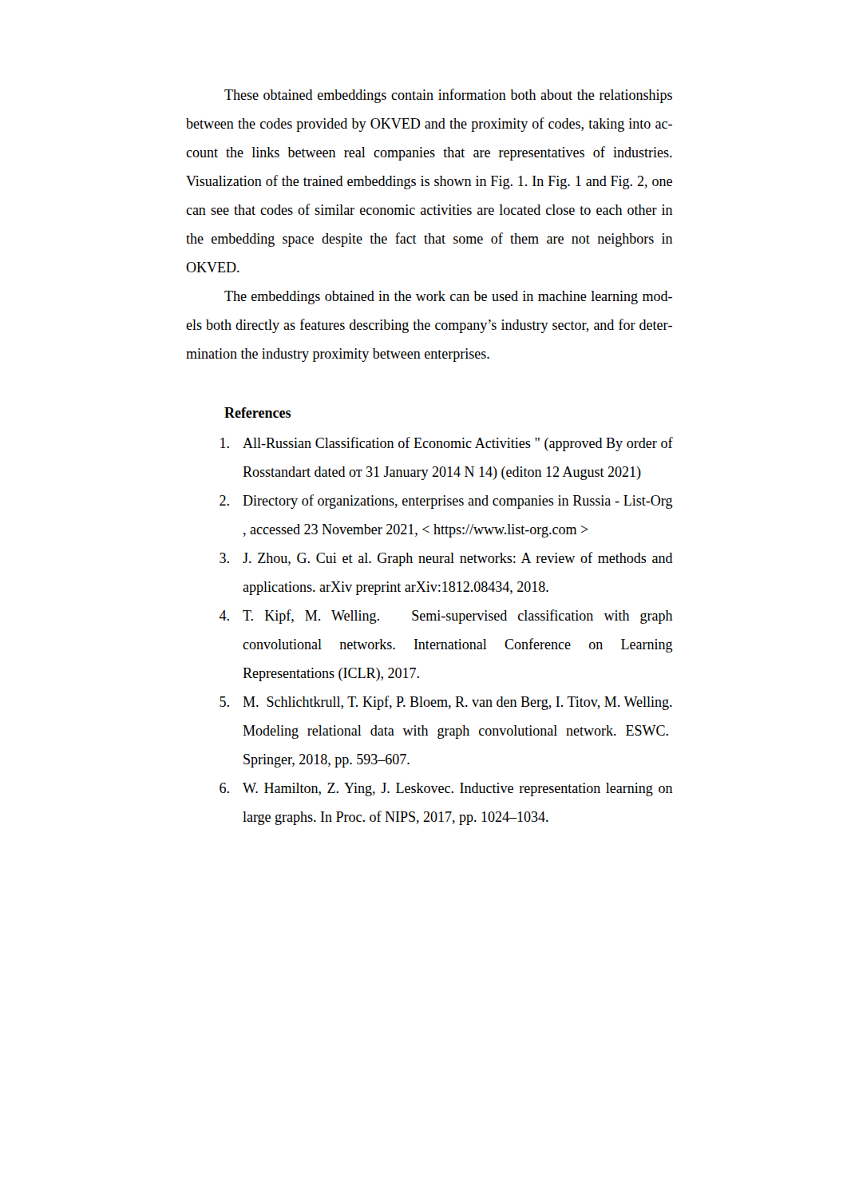These obtained embeddings contain information both about the relationships between the codes provided by OKVED and the proximity of codes, taking into account the links between real companies that are representatives of industries. Visualization of the trained embeddings is shown in Fig. 1. In Fig. 1 and Fig. 2, one can see that codes of similar economic activities are located close to each other in the embedding space despite the fact that some of them are not neighbors in OKVED.
The embeddings obtained in the work can be used in machine learning models both directly as features describing the company’s industry sector, and for determination the industry proximity between enterprises.
References
All-Russian Classification of Economic Activities " (approved By order of Rosstandart dated от 31 January 2014 N 14) (editon 12 August 2021)
Directory of organizations, enterprises and companies in Russia - List-Org , accessed 23 November 2021, < https://www.list-org.com >
J. Zhou, G. Cui et al. Graph neural networks: A review of methods and applications. arXiv preprint arXiv:1812.08434, 2018.
T. Kipf, M. Welling. Semi-supervised classification with graph convolutional networks. International Conference on Learning Representations (ICLR), 2017.
M. Schlichtkrull, T. Kipf, P. Bloem, R. van den Berg, I. Titov, M. Welling. Modeling relational data with graph convolutional network. ESWC. Springer, 2018, pp. 593–607.
W. Hamilton, Z. Ying, J. Leskovec. Inductive representation learning on large graphs. In Proc. of NIPS, 2017, pp. 1024–1034.